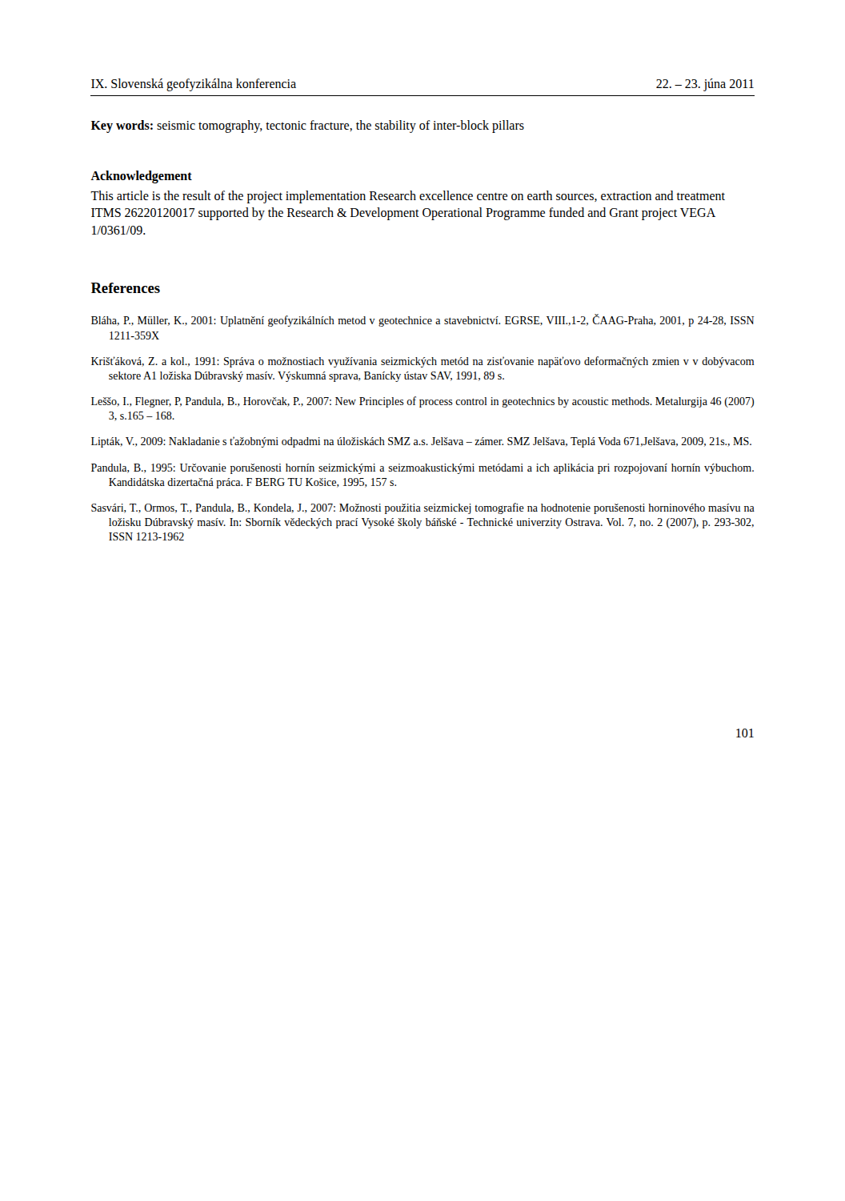IX. Slovenská geofyzikálna konferencia 22. – 23. júna 2011
Key words: seismic tomography, tectonic fracture, the stability of inter-block pillars
Acknowledgement
This article is the result of the project implementation Research excellence centre on earth sources, extraction and treatment ITMS 26220120017 supported by the Research & Development Operational Programme funded and Grant project VEGA 1/0361/09.
References
Bláha, P., Müller, K., 2001: Uplatnění geofyzikálních metod v geotechnice a stavebnictví. EGRSE, VIII.,1-2, ČAAG-Praha, 2001, p 24-28, ISSN 1211-359X
Krišťáková, Z. a kol., 1991: Správa o možnostiach využívania seizmických metód na zisťovanie napäťovo deformačných zmien v v dobývacom sektore A1 ložiska Dúbravský masív. Výskumná sprava, Banícky ústav SAV, 1991, 89 s.
Leššo, I., Flegner, P, Pandula, B., Horovčak, P., 2007: New Principles of process control in geotechnics by acoustic methods. Metalurgija 46 (2007) 3, s.165 – 168.
Lipták, V., 2009: Nakladanie s ťažobnými odpadmi na úložiskách SMZ a.s. Jelšava – zámer. SMZ Jelšava, Teplá Voda 671,Jelšava, 2009, 21s., MS.
Pandula, B., 1995: Určovanie porušenosti hornín seizmickými a seizmoakustickými metódami a ich aplikácia pri rozpojovaní hornín výbuchom. Kandidátska dizertačná práca. F BERG TU Košice, 1995, 157 s.
Sasvári, T., Ormos, T., Pandula, B., Kondela, J., 2007: Možnosti použitia seizmickej tomografie na hodnotenie porušenosti horninového masívu na ložisku Dúbravský masív. In: Sborník vědeckých prací Vysoké školy báňské - Technické univerzity Ostrava. Vol. 7, no. 2 (2007), p. 293-302, ISSN 1213-1962
101